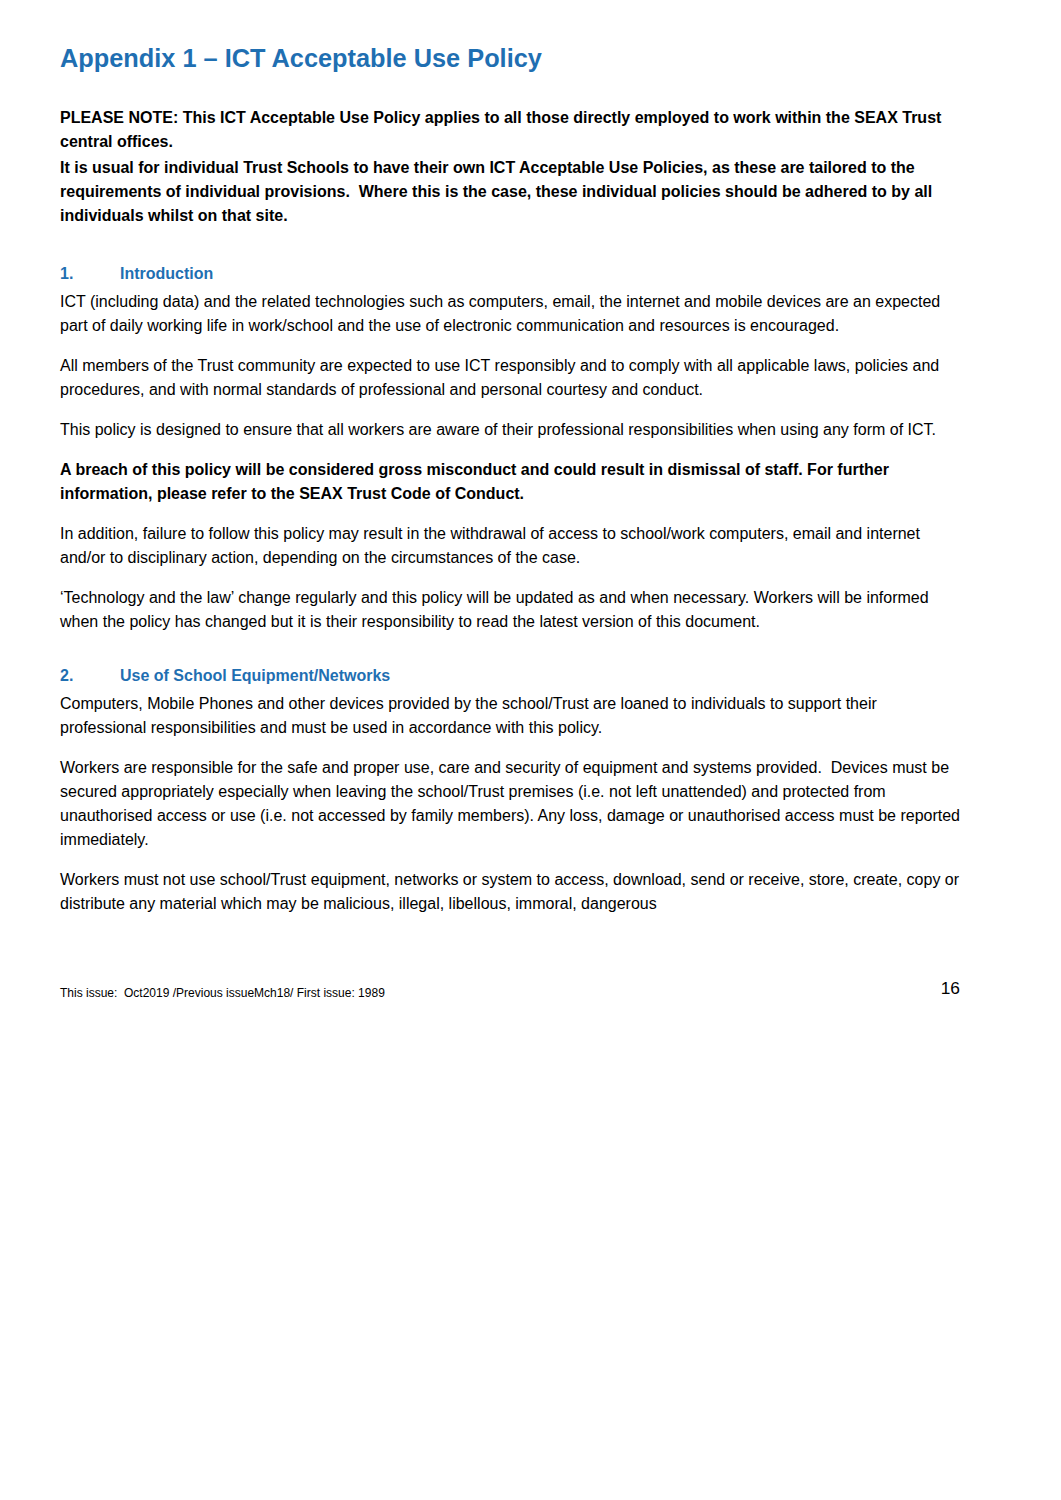Appendix 1 – ICT Acceptable Use Policy
PLEASE NOTE: This ICT Acceptable Use Policy applies to all those directly employed to work within the SEAX Trust central offices.
It is usual for individual Trust Schools to have their own ICT Acceptable Use Policies, as these are tailored to the requirements of individual provisions. Where this is the case, these individual policies should be adhered to by all individuals whilst on that site.
1. Introduction
ICT (including data) and the related technologies such as computers, email, the internet and mobile devices are an expected part of daily working life in work/school and the use of electronic communication and resources is encouraged.
All members of the Trust community are expected to use ICT responsibly and to comply with all applicable laws, policies and procedures, and with normal standards of professional and personal courtesy and conduct.
This policy is designed to ensure that all workers are aware of their professional responsibilities when using any form of ICT.
A breach of this policy will be considered gross misconduct and could result in dismissal of staff. For further information, please refer to the SEAX Trust Code of Conduct.
In addition, failure to follow this policy may result in the withdrawal of access to school/work computers, email and internet and/or to disciplinary action, depending on the circumstances of the case.
‘Technology and the law’ change regularly and this policy will be updated as and when necessary. Workers will be informed when the policy has changed but it is their responsibility to read the latest version of this document.
2. Use of School Equipment/Networks
Computers, Mobile Phones and other devices provided by the school/Trust are loaned to individuals to support their professional responsibilities and must be used in accordance with this policy.
Workers are responsible for the safe and proper use, care and security of equipment and systems provided. Devices must be secured appropriately especially when leaving the school/Trust premises (i.e. not left unattended) and protected from unauthorised access or use (i.e. not accessed by family members). Any loss, damage or unauthorised access must be reported immediately.
Workers must not use school/Trust equipment, networks or system to access, download, send or receive, store, create, copy or distribute any material which may be malicious, illegal, libellous, immoral, dangerous
This issue: Oct2019 /Previous issueMch18/ First issue: 1989 16